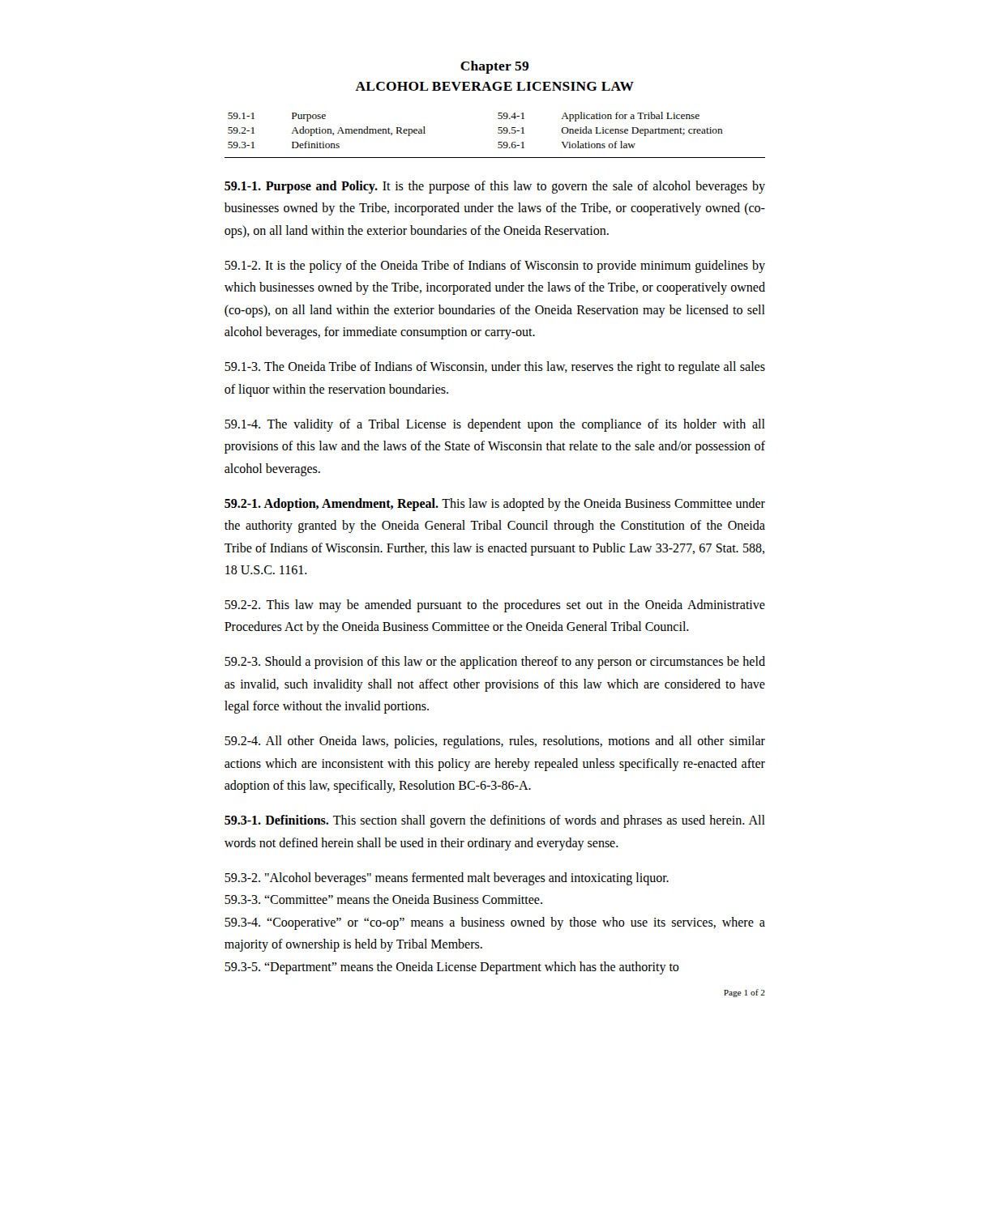Chapter 59
ALCOHOL BEVERAGE LICENSING LAW
| 59.1-1 | Purpose | 59.4-1 | Application for a Tribal License |
| 59.2-1 | Adoption, Amendment, Repeal | 59.5-1 | Oneida License Department; creation |
| 59.3-1 | Definitions | 59.6-1 | Violations of law |
59.1-1. Purpose and Policy. It is the purpose of this law to govern the sale of alcohol beverages by businesses owned by the Tribe, incorporated under the laws of the Tribe, or cooperatively owned (co-ops), on all land within the exterior boundaries of the Oneida Reservation.
59.1-2. It is the policy of the Oneida Tribe of Indians of Wisconsin to provide minimum guidelines by which businesses owned by the Tribe, incorporated under the laws of the Tribe, or cooperatively owned (co-ops), on all land within the exterior boundaries of the Oneida Reservation may be licensed to sell alcohol beverages, for immediate consumption or carry-out.
59.1-3. The Oneida Tribe of Indians of Wisconsin, under this law, reserves the right to regulate all sales of liquor within the reservation boundaries.
59.1-4. The validity of a Tribal License is dependent upon the compliance of its holder with all provisions of this law and the laws of the State of Wisconsin that relate to the sale and/or possession of alcohol beverages.
59.2-1. Adoption, Amendment, Repeal. This law is adopted by the Oneida Business Committee under the authority granted by the Oneida General Tribal Council through the Constitution of the Oneida Tribe of Indians of Wisconsin. Further, this law is enacted pursuant to Public Law 33-277, 67 Stat. 588, 18 U.S.C. 1161.
59.2-2. This law may be amended pursuant to the procedures set out in the Oneida Administrative Procedures Act by the Oneida Business Committee or the Oneida General Tribal Council.
59.2-3. Should a provision of this law or the application thereof to any person or circumstances be held as invalid, such invalidity shall not affect other provisions of this law which are considered to have legal force without the invalid portions.
59.2-4. All other Oneida laws, policies, regulations, rules, resolutions, motions and all other similar actions which are inconsistent with this policy are hereby repealed unless specifically re-enacted after adoption of this law, specifically, Resolution BC-6-3-86-A.
59.3-1. Definitions. This section shall govern the definitions of words and phrases as used herein. All words not defined herein shall be used in their ordinary and everyday sense.
59.3-2. "Alcohol beverages" means fermented malt beverages and intoxicating liquor.
59.3-3. “Committee” means the Oneida Business Committee.
59.3-4. “Cooperative” or “co-op” means a business owned by those who use its services, where a majority of ownership is held by Tribal Members.
59.3-5. “Department” means the Oneida License Department which has the authority to
Page 1 of 2